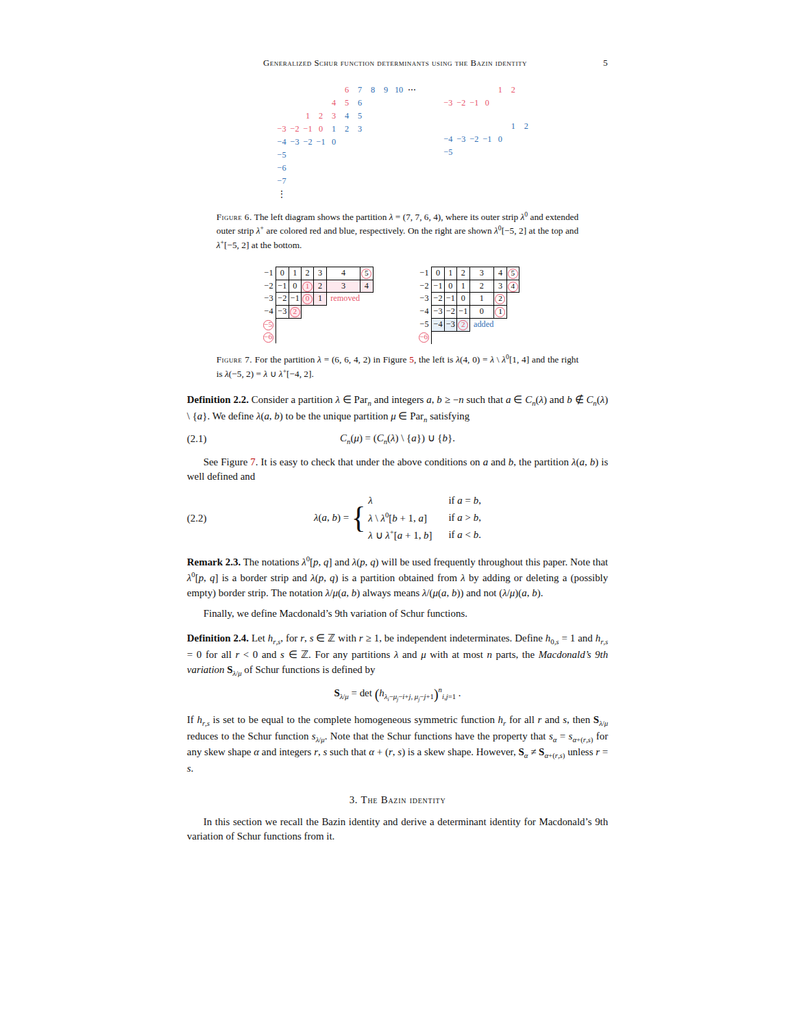Generalized Schur function determinants using the Bazin identity 5
| | | | | | | 6 | 7 | 8 | 9 | 10 | ⋯ |
| | | | | | 4 | 5 | 6 | | | | |
| | | | 1 | 2 | 3 | 4 | 5 | | | | |
| | −3 | −2 | −1 | 0 | 1 | 2 | 3 | | | | |
| | −4 | −3 | −2 | −1 | 0 | | | | | | |
| | −5 | | | | | | | | | | |
| | −6 | | | | | | | | | | |
| | −7 | | | | | | | | | | |
| | ⋮ | | | | | | | | | | |
| | | | | 1 | 2 |
| −3 | −2 | −1 | 0 | | |
| | | | | | 1 | 2 |
| −4 | −3 | −2 | −1 | 0 | | |
| −5 | | | | | | |
Figure 6. The left diagram shows the partition λ = (7, 7, 6, 4), where its outer strip λ0 and extended outer strip λ+ are colored red and blue, respectively. On the right are shown λ0[−5, 2] at the top and λ+[−5, 2] at the bottom.
| −1 | 0 | 1 | 2 | 3 | 4 | 5 | |
| −2 | −1 | 0 | 1 | 2 | 3 | 4 | |
| −3 | −2 | −1 | 0 | 1 | removed | | |
| −4 | −3 | 2 | | | | | |
| −5 | | | | | | | |
| −6 | | | | | | | |
| −1 | 0 | 1 | 2 | 3 | 4 | 5 | |
| −2 | −1 | 0 | 1 | 2 | 3 | 4 | |
| −3 | −2 | −1 | 0 | 1 | 2 | | |
| −4 | −3 | −2 | −1 | 0 | 1 | | |
| −5 | −4 | −3 | 2 | added | | | |
| −6 | | | | | | | |
Figure 7. For the partition λ = (6, 6, 4, 2) in Figure 5, the left is λ(4, 0) = λ \ λ0[1, 4] and the right is λ(−5, 2) = λ ∪ λ+[−4, 2].
Definition 2.2. Consider a partition λ ∈ Parn and integers a, b ≥ −n such that a ∈ Cn(λ) and b ∉ Cn(λ) \ {a}. We define λ(a, b) to be the unique partition μ ∈ Parn satisfying
(2.1) Cn(μ) = (Cn(λ) \ {a}) ∪ {b}.
See Figure 7. It is easy to check that under the above conditions on a and b, the partition λ(a, b) is well defined and
(2.2) λ(a, b) = { λif a = b, λ \ λ0[b + 1, a] if a > b, λ ∪ λ+[a + 1, b] if a < b.
Remark 2.3. The notations λ0[p, q] and λ(p, q) will be used frequently throughout this paper. Note that λ0[p, q] is a border strip and λ(p, q) is a partition obtained from λ by adding or deleting a (possibly empty) border strip. The notation λ/μ(a, b) always means λ/(μ(a, b)) and not (λ/μ)(a, b).
Finally, we define Macdonald’s 9th variation of Schur functions.
Definition 2.4. Let hr,s, for r, s ∈ ℤ with r ≥ 1, be independent indeterminates. Define h0,s = 1 and hr,s = 0 for all r < 0 and s ∈ ℤ. For any partitions λ and μ with at most n parts, the Macdonald’s 9th variation Sλ/μ of Schur functions is defined by
Sλ/μ = det (hλi−μj−i+j, μj−j+1) ni,j=1 .
If hr,s is set to be equal to the complete homogeneous symmetric function hr for all r and s, then Sλ/μ reduces to the Schur function sλ/μ. Note that the Schur functions have the property that sα = sα+(r,s) for any skew shape α and integers r, s such that α + (r, s) is a skew shape. However, Sα ≠ Sα+(r,s) unless r = s.
3. The Bazin identity
In this section we recall the Bazin identity and derive a determinant identity for Macdonald’s 9th variation of Schur functions from it.